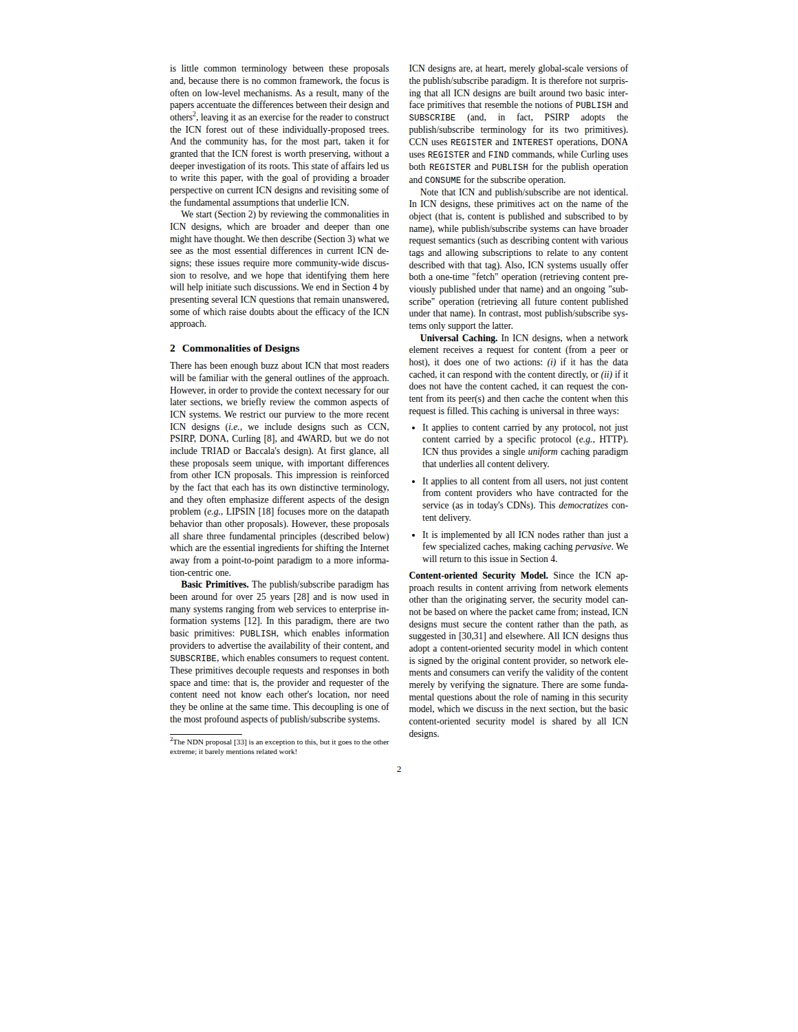is little common terminology between these proposals and, because there is no common framework, the focus is often on low-level mechanisms. As a result, many of the papers accentuate the differences between their design and others2, leaving it as an exercise for the reader to construct the ICN forest out of these individually-proposed trees. And the community has, for the most part, taken it for granted that the ICN forest is worth preserving, without a deeper investigation of its roots. This state of affairs led us to write this paper, with the goal of providing a broader perspective on current ICN designs and revisiting some of the fundamental assumptions that underlie ICN.
We start (Section 2) by reviewing the commonalities in ICN designs, which are broader and deeper than one might have thought. We then describe (Section 3) what we see as the most essential differences in current ICN designs; these issues require more community-wide discussion to resolve, and we hope that identifying them here will help initiate such discussions. We end in Section 4 by presenting several ICN questions that remain unanswered, some of which raise doubts about the efficacy of the ICN approach.
2 Commonalities of Designs
There has been enough buzz about ICN that most readers will be familiar with the general outlines of the approach. However, in order to provide the context necessary for our later sections, we briefly review the common aspects of ICN systems. We restrict our purview to the more recent ICN designs (i.e., we include designs such as CCN, PSIRP, DONA, Curling [8], and 4WARD, but we do not include TRIAD or Baccala's design). At first glance, all these proposals seem unique, with important differences from other ICN proposals. This impression is reinforced by the fact that each has its own distinctive terminology, and they often emphasize different aspects of the design problem (e.g., LIPSIN [18] focuses more on the datapath behavior than other proposals). However, these proposals all share three fundamental principles (described below) which are the essential ingredients for shifting the Internet away from a point-to-point paradigm to a more information-centric one.
Basic Primitives. The publish/subscribe paradigm has been around for over 25 years [28] and is now used in many systems ranging from web services to enterprise information systems [12]. In this paradigm, there are two basic primitives: PUBLISH, which enables information providers to advertise the availability of their content, and SUBSCRIBE, which enables consumers to request content. These primitives decouple requests and responses in both space and time: that is, the provider and requester of the content need not know each other's location, nor need they be online at the same time. This decoupling is one of the most profound aspects of publish/subscribe systems.
2The NDN proposal [33] is an exception to this, but it goes to the other extreme; it barely mentions related work!
ICN designs are, at heart, merely global-scale versions of the publish/subscribe paradigm. It is therefore not surprising that all ICN designs are built around two basic interface primitives that resemble the notions of PUBLISH and SUBSCRIBE (and, in fact, PSIRP adopts the publish/subscribe terminology for its two primitives). CCN uses REGISTER and INTEREST operations, DONA uses REGISTER and FIND commands, while Curling uses both REGISTER and PUBLISH for the publish operation and CONSUME for the subscribe operation.
Note that ICN and publish/subscribe are not identical. In ICN designs, these primitives act on the name of the object (that is, content is published and subscribed to by name), while publish/subscribe systems can have broader request semantics (such as describing content with various tags and allowing subscriptions to relate to any content described with that tag). Also, ICN systems usually offer both a one-time "fetch" operation (retrieving content previously published under that name) and an ongoing "subscribe" operation (retrieving all future content published under that name). In contrast, most publish/subscribe systems only support the latter.
Universal Caching. In ICN designs, when a network element receives a request for content (from a peer or host), it does one of two actions: (i) if it has the data cached, it can respond with the content directly, or (ii) if it does not have the content cached, it can request the content from its peer(s) and then cache the content when this request is filled. This caching is universal in three ways:
It applies to content carried by any protocol, not just content carried by a specific protocol (e.g., HTTP). ICN thus provides a single uniform caching paradigm that underlies all content delivery.
It applies to all content from all users, not just content from content providers who have contracted for the service (as in today's CDNs). This democratizes content delivery.
It is implemented by all ICN nodes rather than just a few specialized caches, making caching pervasive. We will return to this issue in Section 4.
Content-oriented Security Model. Since the ICN approach results in content arriving from network elements other than the originating server, the security model cannot be based on where the packet came from; instead, ICN designs must secure the content rather than the path, as suggested in [30,31] and elsewhere. All ICN designs thus adopt a content-oriented security model in which content is signed by the original content provider, so network elements and consumers can verify the validity of the content merely by verifying the signature. There are some fundamental questions about the role of naming in this security model, which we discuss in the next section, but the basic content-oriented security model is shared by all ICN designs.
2